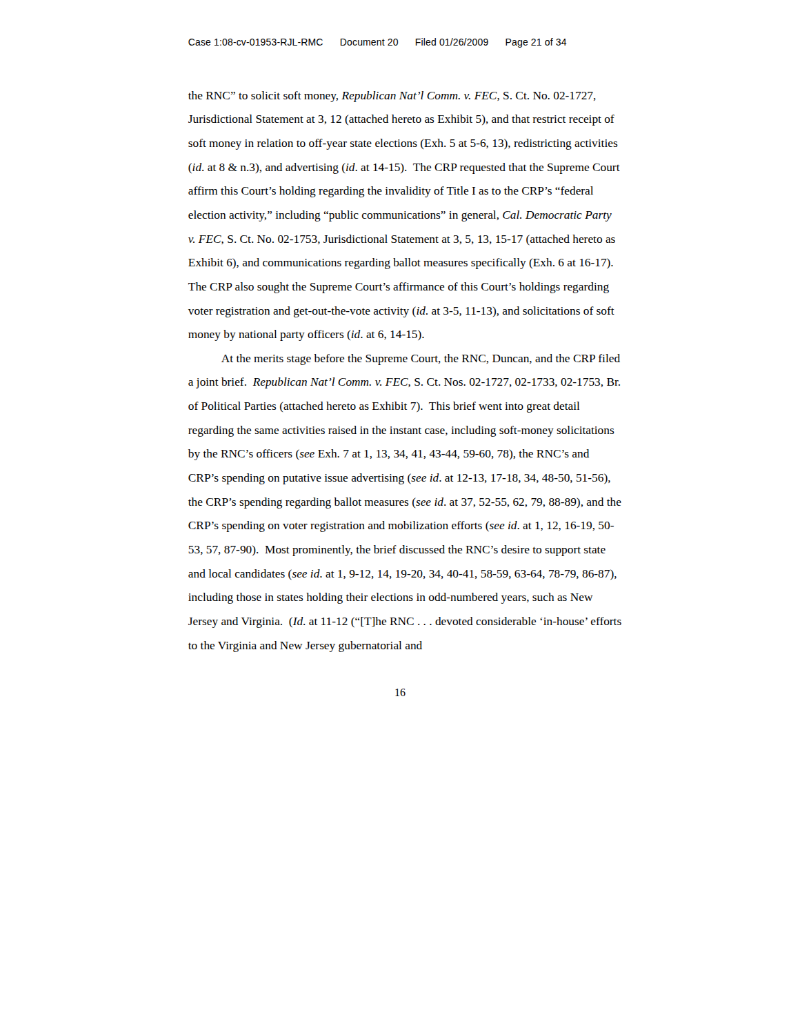Case 1:08-cv-01953-RJL-RMC Document 20 Filed 01/26/2009 Page 21 of 34
the RNC” to solicit soft money, Republican Nat’l Comm. v. FEC, S. Ct. No. 02-1727, Jurisdictional Statement at 3, 12 (attached hereto as Exhibit 5), and that restrict receipt of soft money in relation to off-year state elections (Exh. 5 at 5-6, 13), redistricting activities (id. at 8 & n.3), and advertising (id. at 14-15). The CRP requested that the Supreme Court affirm this Court’s holding regarding the invalidity of Title I as to the CRP’s “federal election activity,” including “public communications” in general, Cal. Democratic Party v. FEC, S. Ct. No. 02-1753, Jurisdictional Statement at 3, 5, 13, 15-17 (attached hereto as Exhibit 6), and communications regarding ballot measures specifically (Exh. 6 at 16-17). The CRP also sought the Supreme Court’s affirmance of this Court’s holdings regarding voter registration and get-out-the-vote activity (id. at 3-5, 11-13), and solicitations of soft money by national party officers (id. at 6, 14-15).
At the merits stage before the Supreme Court, the RNC, Duncan, and the CRP filed a joint brief. Republican Nat’l Comm. v. FEC, S. Ct. Nos. 02-1727, 02-1733, 02-1753, Br. of Political Parties (attached hereto as Exhibit 7). This brief went into great detail regarding the same activities raised in the instant case, including soft-money solicitations by the RNC’s officers (see Exh. 7 at 1, 13, 34, 41, 43-44, 59-60, 78), the RNC’s and CRP’s spending on putative issue advertising (see id. at 12-13, 17-18, 34, 48-50, 51-56), the CRP’s spending regarding ballot measures (see id. at 37, 52-55, 62, 79, 88-89), and the CRP’s spending on voter registration and mobilization efforts (see id. at 1, 12, 16-19, 50-53, 57, 87-90). Most prominently, the brief discussed the RNC’s desire to support state and local candidates (see id. at 1, 9-12, 14, 19-20, 34, 40-41, 58-59, 63-64, 78-79, 86-87), including those in states holding their elections in odd-numbered years, such as New Jersey and Virginia. (Id. at 11-12 (“[T]he RNC . . . devoted considerable ‘in-house’ efforts to the Virginia and New Jersey gubernatorial and
16